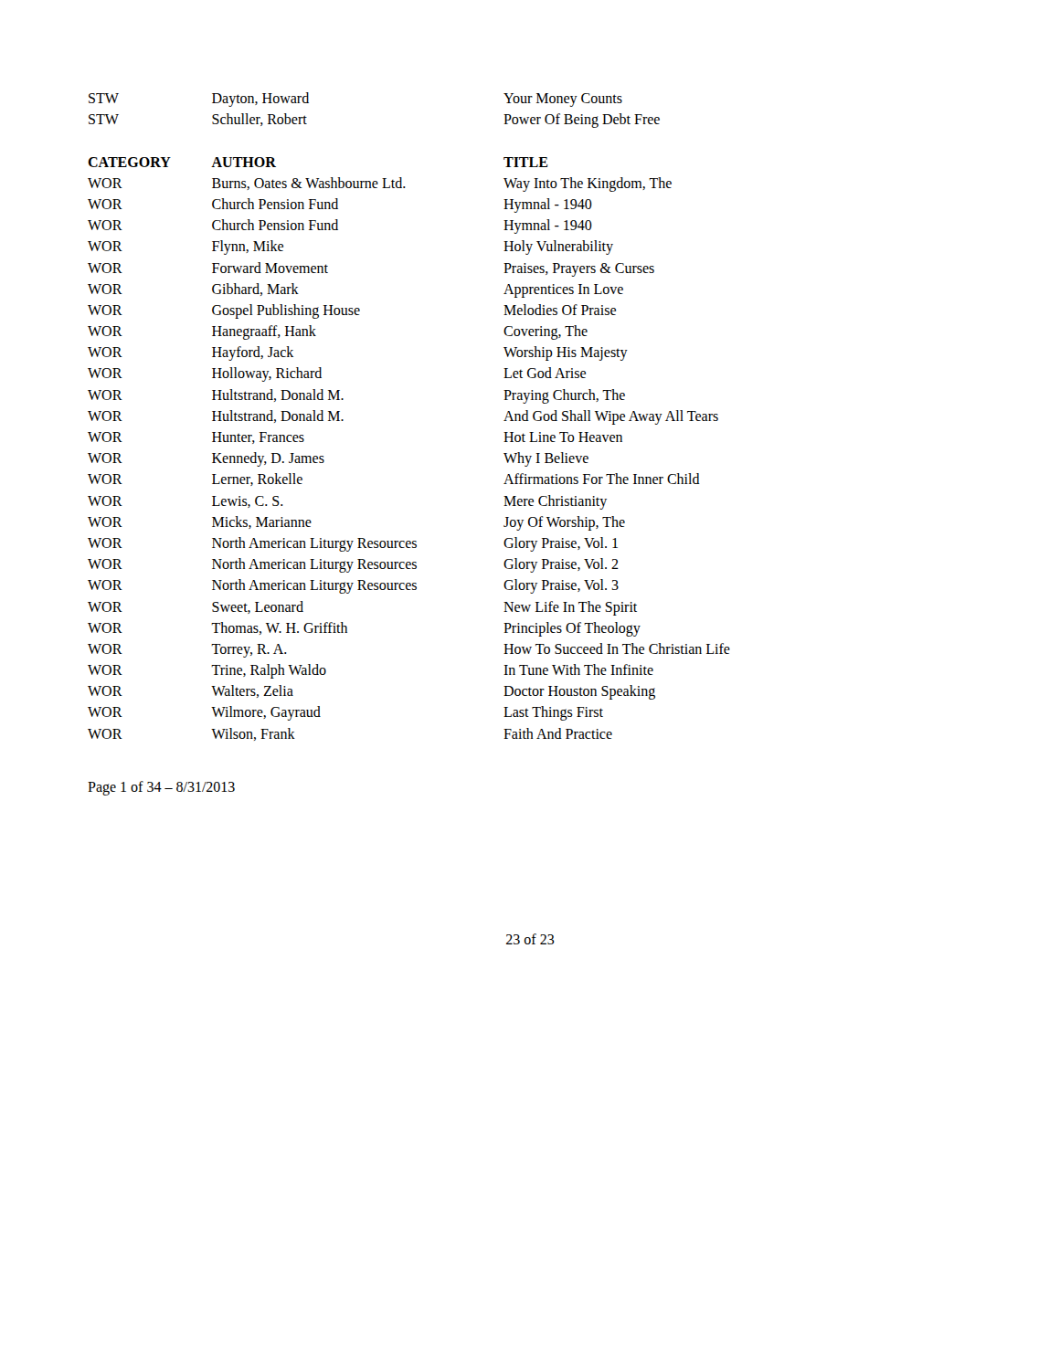| STW | Dayton, Howard | Your Money Counts |
| STW | Schuller, Robert | Power Of Being Debt Free |
| CATEGORY | AUTHOR | TITLE |
| WOR | Burns, Oates & Washbourne Ltd. | Way Into The Kingdom, The |
| WOR | Church Pension Fund | Hymnal - 1940 |
| WOR | Church Pension Fund | Hymnal - 1940 |
| WOR | Flynn, Mike | Holy Vulnerability |
| WOR | Forward Movement | Praises, Prayers & Curses |
| WOR | Gibhard, Mark | Apprentices In Love |
| WOR | Gospel Publishing House | Melodies Of Praise |
| WOR | Hanegraaff, Hank | Covering, The |
| WOR | Hayford, Jack | Worship His Majesty |
| WOR | Holloway, Richard | Let God Arise |
| WOR | Hultstrand, Donald M. | Praying Church, The |
| WOR | Hultstrand, Donald M. | And God Shall Wipe Away All Tears |
| WOR | Hunter, Frances | Hot Line To Heaven |
| WOR | Kennedy, D. James | Why I Believe |
| WOR | Lerner, Rokelle | Affirmations For The Inner Child |
| WOR | Lewis, C. S. | Mere Christianity |
| WOR | Micks, Marianne | Joy Of Worship, The |
| WOR | North American Liturgy Resources | Glory Praise, Vol. 1 |
| WOR | North American Liturgy Resources | Glory Praise, Vol. 2 |
| WOR | North American Liturgy Resources | Glory Praise, Vol. 3 |
| WOR | Sweet, Leonard | New Life In The Spirit |
| WOR | Thomas, W. H. Griffith | Principles Of Theology |
| WOR | Torrey, R. A. | How To Succeed In The Christian Life |
| WOR | Trine, Ralph Waldo | In Tune With The Infinite |
| WOR | Walters, Zelia | Doctor Houston Speaking |
| WOR | Wilmore, Gayraud | Last Things First |
| WOR | Wilson, Frank | Faith And Practice |
Page 1 of 34 – 8/31/2013
23 of 23